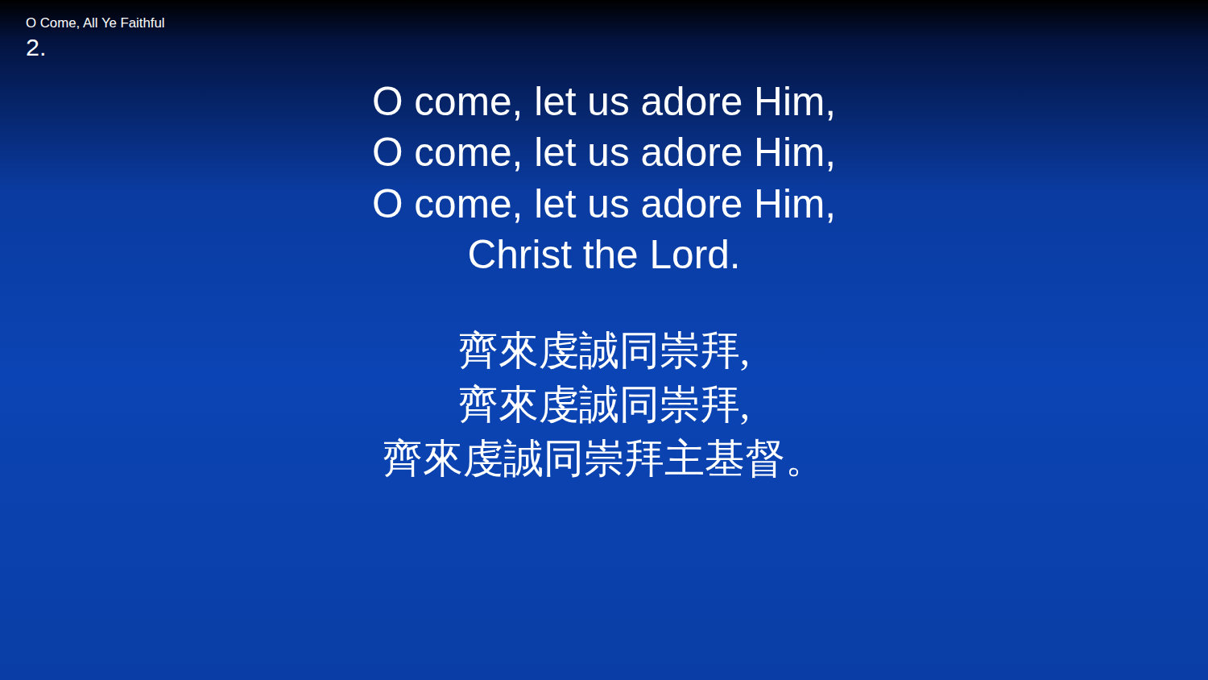O Come, All Ye Faithful
2.
O come, let us adore Him,
O come, let us adore Him,
O come, let us adore Him,
Christ the Lord.
齊來虔誠同崇拜,
齊來虔誠同崇拜,
齊來虔誠同崇拜主基督。